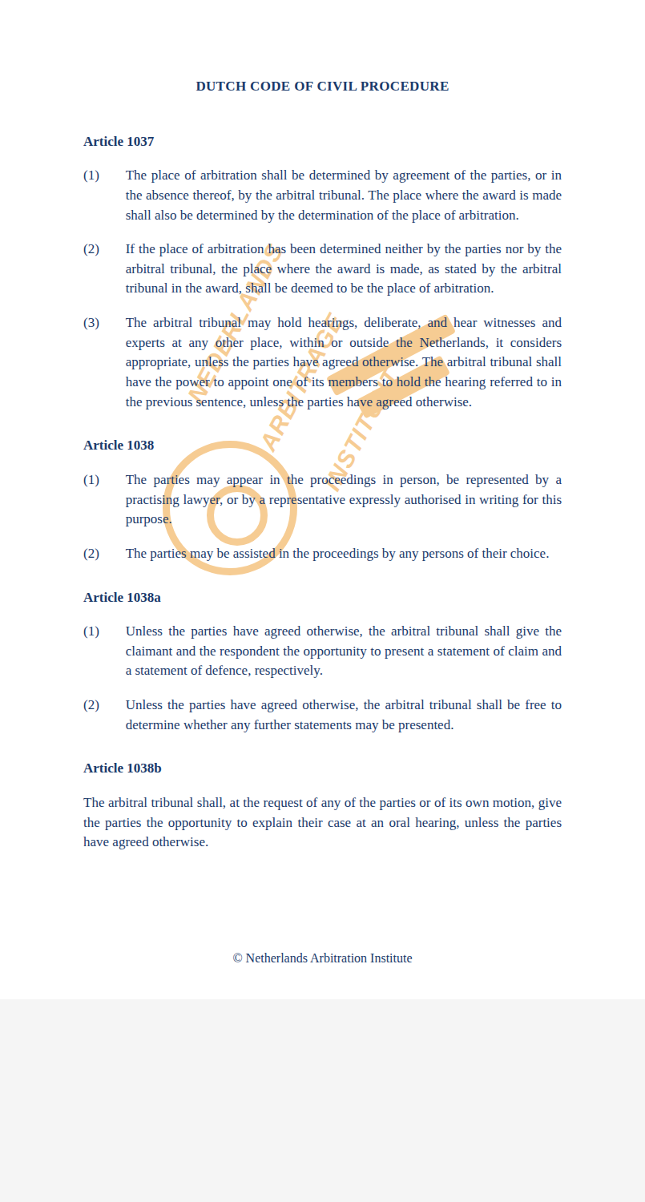NEDERLANDS
ARBITRAGE
INSTITUUT
DUTCH CODE OF CIVIL PROCEDURE
Article 1037
(1) The place of arbitration shall be determined by agreement of the parties, or in the absence thereof, by the arbitral tribunal. The place where the award is made shall also be determined by the determination of the place of arbitration.
(2) If the place of arbitration has been determined neither by the parties nor by the arbitral tribunal, the place where the award is made, as stated by the arbitral tribunal in the award, shall be deemed to be the place of arbitration.
(3) The arbitral tribunal may hold hearings, deliberate, and hear witnesses and experts at any other place, within or outside the Netherlands, it considers appropriate, unless the parties have agreed otherwise. The arbitral tribunal shall have the power to appoint one of its members to hold the hearing referred to in the previous sentence, unless the parties have agreed otherwise.
Article 1038
(1) The parties may appear in the proceedings in person, be represented by a practising lawyer, or by a representative expressly authorised in writing for this purpose.
(2) The parties may be assisted in the proceedings by any persons of their choice.
Article 1038a
(1) Unless the parties have agreed otherwise, the arbitral tribunal shall give the claimant and the respondent the opportunity to present a statement of claim and a statement of defence, respectively.
(2) Unless the parties have agreed otherwise, the arbitral tribunal shall be free to determine whether any further statements may be presented.
Article 1038b
The arbitral tribunal shall, at the request of any of the parties or of its own motion, give the parties the opportunity to explain their case at an oral hearing, unless the parties have agreed otherwise.
© Netherlands Arbitration Institute